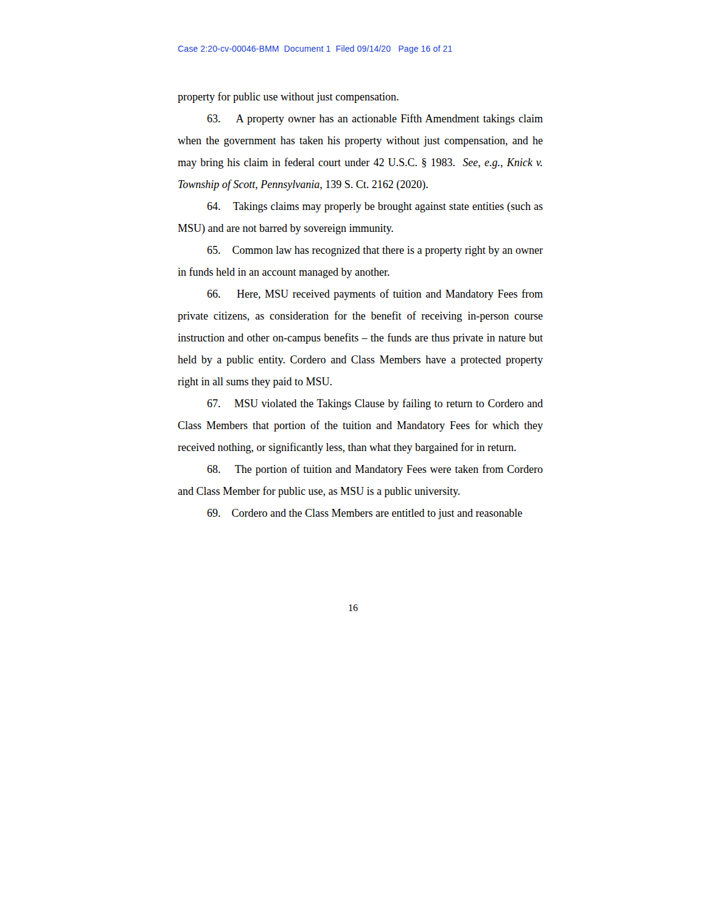Case 2:20-cv-00046-BMM Document 1 Filed 09/14/20 Page 16 of 21
property for public use without just compensation.
63. A property owner has an actionable Fifth Amendment takings claim when the government has taken his property without just compensation, and he may bring his claim in federal court under 42 U.S.C. § 1983. See, e.g., Knick v. Township of Scott, Pennsylvania, 139 S. Ct. 2162 (2020).
64. Takings claims may properly be brought against state entities (such as MSU) and are not barred by sovereign immunity.
65. Common law has recognized that there is a property right by an owner in funds held in an account managed by another.
66. Here, MSU received payments of tuition and Mandatory Fees from private citizens, as consideration for the benefit of receiving in-person course instruction and other on-campus benefits – the funds are thus private in nature but held by a public entity. Cordero and Class Members have a protected property right in all sums they paid to MSU.
67. MSU violated the Takings Clause by failing to return to Cordero and Class Members that portion of the tuition and Mandatory Fees for which they received nothing, or significantly less, than what they bargained for in return.
68. The portion of tuition and Mandatory Fees were taken from Cordero and Class Member for public use, as MSU is a public university.
69. Cordero and the Class Members are entitled to just and reasonable
16